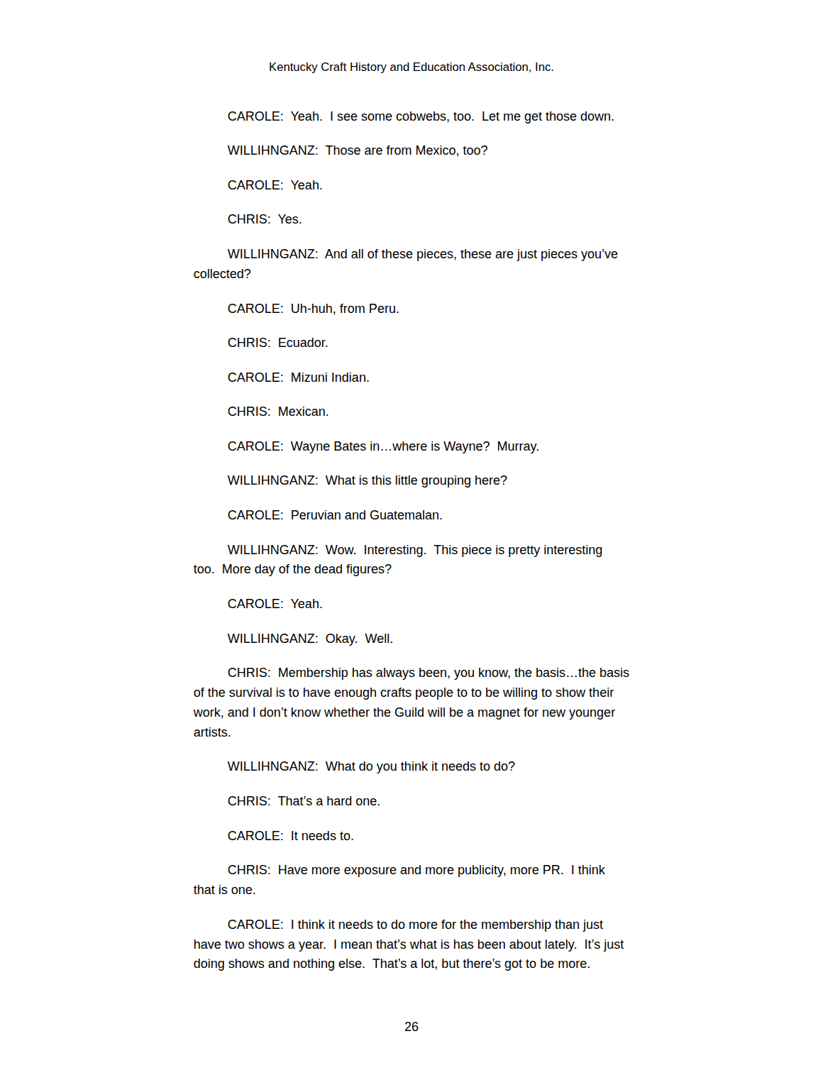Kentucky Craft History and Education Association, Inc.
CAROLE: Yeah. I see some cobwebs, too. Let me get those down.
WILLIHNGANZ: Those are from Mexico, too?
CAROLE: Yeah.
CHRIS: Yes.
WILLIHNGANZ: And all of these pieces, these are just pieces you’ve collected?
CAROLE: Uh-huh, from Peru.
CHRIS: Ecuador.
CAROLE: Mizuni Indian.
CHRIS: Mexican.
CAROLE: Wayne Bates in…where is Wayne? Murray.
WILLIHNGANZ: What is this little grouping here?
CAROLE: Peruvian and Guatemalan.
WILLIHNGANZ: Wow. Interesting. This piece is pretty interesting too. More day of the dead figures?
CAROLE: Yeah.
WILLIHNGANZ: Okay. Well.
CHRIS: Membership has always been, you know, the basis…the basis of the survival is to have enough crafts people to to be willing to show their work, and I don’t know whether the Guild will be a magnet for new younger artists.
WILLIHNGANZ: What do you think it needs to do?
CHRIS: That’s a hard one.
CAROLE: It needs to.
CHRIS: Have more exposure and more publicity, more PR. I think that is one.
CAROLE: I think it needs to do more for the membership than just have two shows a year. I mean that’s what is has been about lately. It’s just doing shows and nothing else. That’s a lot, but there’s got to be more.
26